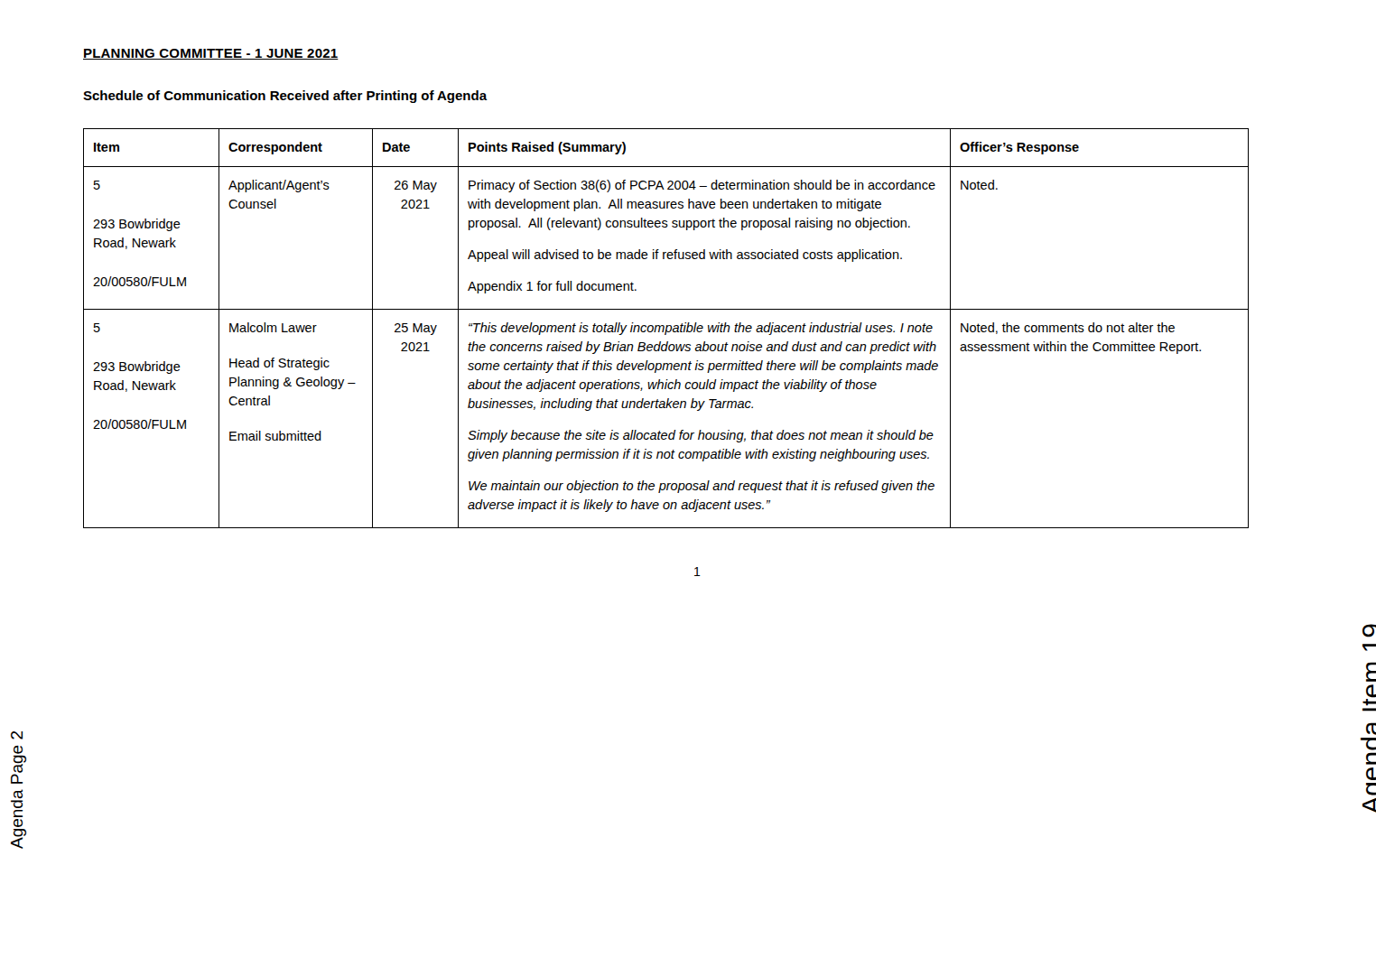PLANNING COMMITTEE - 1 JUNE 2021
Schedule of Communication Received after Printing of Agenda
| Item | Correspondent | Date | Points Raised (Summary) | Officer’s Response |
| --- | --- | --- | --- | --- |
| 5 293 Bowbridge Road, Newark 20/00580/FULM | Applicant/Agent’s Counsel | 26 May 2021 | Primacy of Section 38(6) of PCPA 2004 – determination should be in accordance with development plan. All measures have been undertaken to mitigate proposal. All (relevant) consultees support the proposal raising no objection. Appeal will advised to be made if refused with associated costs application. Appendix 1 for full document. | Noted. |
| 5 293 Bowbridge Road, Newark 20/00580/FULM | Malcolm Lawer Head of Strategic Planning & Geology – Central Email submitted | 25 May 2021 | “This development is totally incompatible with the adjacent industrial uses. I note the concerns raised by Brian Beddows about noise and dust and can predict with some certainty that if this development is permitted there will be complaints made about the adjacent operations, which could impact the viability of those businesses, including that undertaken by Tarmac. Simply because the site is allocated for housing, that does not mean it should be given planning permission if it is not compatible with existing neighbouring uses. We maintain our objection to the proposal and request that it is refused given the adverse impact it is likely to have on adjacent uses.” | Noted, the comments do not alter the assessment within the Committee Report. |
1
Agenda Page 2
Agenda Item 19